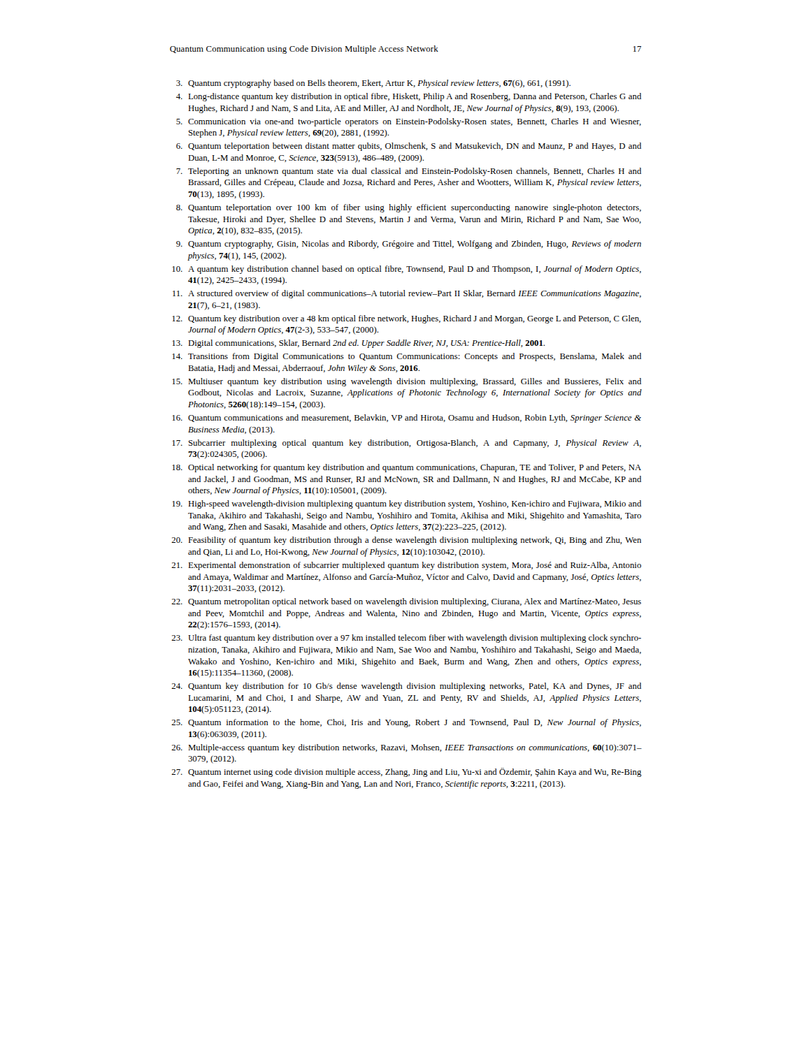Quantum Communication using Code Division Multiple Access Network 17
3. Quantum cryptography based on Bells theorem, Ekert, Artur K, Physical review letters, 67(6), 661, (1991).
4. Long-distance quantum key distribution in optical fibre, Hiskett, Philip A and Rosenberg, Danna and Peterson, Charles G and Hughes, Richard J and Nam, S and Lita, AE and Miller, AJ and Nordholt, JE, New Journal of Physics, 8(9), 193, (2006).
5. Communication via one-and two-particle operators on Einstein-Podolsky-Rosen states, Bennett, Charles H and Wiesner, Stephen J, Physical review letters, 69(20), 2881, (1992).
6. Quantum teleportation between distant matter qubits, Olmschenk, S and Matsukevich, DN and Maunz, P and Hayes, D and Duan, L-M and Monroe, C, Science, 323(5913), 486–489, (2009).
7. Teleporting an unknown quantum state via dual classical and Einstein-Podolsky-Rosen channels, Bennett, Charles H and Brassard, Gilles and Crépeau, Claude and Jozsa, Richard and Peres, Asher and Wootters, William K, Physical review letters, 70(13), 1895, (1993).
8. Quantum teleportation over 100 km of fiber using highly efficient superconducting nanowire single-photon detectors, Takesue, Hiroki and Dyer, Shellee D and Stevens, Martin J and Verma, Varun and Mirin, Richard P and Nam, Sae Woo, Optica, 2(10), 832–835, (2015).
9. Quantum cryptography, Gisin, Nicolas and Ribordy, Grégoire and Tittel, Wolfgang and Zbinden, Hugo, Reviews of modern physics, 74(1), 145, (2002).
10. A quantum key distribution channel based on optical fibre, Townsend, Paul D and Thompson, I, Journal of Modern Optics, 41(12), 2425–2433, (1994).
11. A structured overview of digital communications–A tutorial review–Part II Sklar, Bernard IEEE Communications Magazine, 21(7), 6–21, (1983).
12. Quantum key distribution over a 48 km optical fibre network, Hughes, Richard J and Morgan, George L and Peterson, C Glen, Journal of Modern Optics, 47(2-3), 533–547, (2000).
13. Digital communications, Sklar, Bernard 2nd ed. Upper Saddle River, NJ, USA: Prentice-Hall, 2001.
14. Transitions from Digital Communications to Quantum Communications: Concepts and Prospects, Benslama, Malek and Batatia, Hadj and Messai, Abderraouf, John Wiley & Sons, 2016.
15. Multiuser quantum key distribution using wavelength division multiplexing, Brassard, Gilles and Bussieres, Felix and Godbout, Nicolas and Lacroix, Suzanne, Applications of Photonic Technology 6, International Society for Optics and Photonics, 5260(18):149–154, (2003).
16. Quantum communications and measurement, Belavkin, VP and Hirota, Osamu and Hudson, Robin Lyth, Springer Science & Business Media, (2013).
17. Subcarrier multiplexing optical quantum key distribution, Ortigosa-Blanch, A and Capmany, J, Physical Review A, 73(2):024305, (2006).
18. Optical networking for quantum key distribution and quantum communications, Chapuran, TE and Toliver, P and Peters, NA and Jackel, J and Goodman, MS and Runser, RJ and McNown, SR and Dallmann, N and Hughes, RJ and McCabe, KP and others, New Journal of Physics, 11(10):105001, (2009).
19. High-speed wavelength-division multiplexing quantum key distribution system, Yoshino, Ken-ichiro and Fujiwara, Mikio and Tanaka, Akihiro and Takahashi, Seigo and Nambu, Yoshihiro and Tomita, Akihisa and Miki, Shigehito and Yamashita, Taro and Wang, Zhen and Sasaki, Masahide and others, Optics letters, 37(2):223–225, (2012).
20. Feasibility of quantum key distribution through a dense wavelength division multiplexing network, Qi, Bing and Zhu, Wen and Qian, Li and Lo, Hoi-Kwong, New Journal of Physics, 12(10):103042, (2010).
21. Experimental demonstration of subcarrier multiplexed quantum key distribution system, Mora, José and Ruiz-Alba, Antonio and Amaya, Waldimar and Martínez, Alfonso and García-Muñoz, Víctor and Calvo, David and Capmany, José, Optics letters, 37(11):2031–2033, (2012).
22. Quantum metropolitan optical network based on wavelength division multiplexing, Ciurana, Alex and Martínez-Mateo, Jesus and Peev, Momtchil and Poppe, Andreas and Walenta, Nino and Zbinden, Hugo and Martin, Vicente, Optics express, 22(2):1576–1593, (2014).
23. Ultra fast quantum key distribution over a 97 km installed telecom fiber with wavelength division multiplexing clock synchronization, Tanaka, Akihiro and Fujiwara, Mikio and Nam, Sae Woo and Nambu, Yoshihiro and Takahashi, Seigo and Maeda, Wakako and Yoshino, Ken-ichiro and Miki, Shigehito and Baek, Burm and Wang, Zhen and others, Optics express, 16(15):11354–11360, (2008).
24. Quantum key distribution for 10 Gb/s dense wavelength division multiplexing networks, Patel, KA and Dynes, JF and Lucamarini, M and Choi, I and Sharpe, AW and Yuan, ZL and Penty, RV and Shields, AJ, Applied Physics Letters, 104(5):051123, (2014).
25. Quantum information to the home, Choi, Iris and Young, Robert J and Townsend, Paul D, New Journal of Physics, 13(6):063039, (2011).
26. Multiple-access quantum key distribution networks, Razavi, Mohsen, IEEE Transactions on communications, 60(10):3071–3079, (2012).
27. Quantum internet using code division multiple access, Zhang, Jing and Liu, Yu-xi and Özdemir, Şahin Kaya and Wu, Re-Bing and Gao, Feifei and Wang, Xiang-Bin and Yang, Lan and Nori, Franco, Scientific reports, 3:2211, (2013).